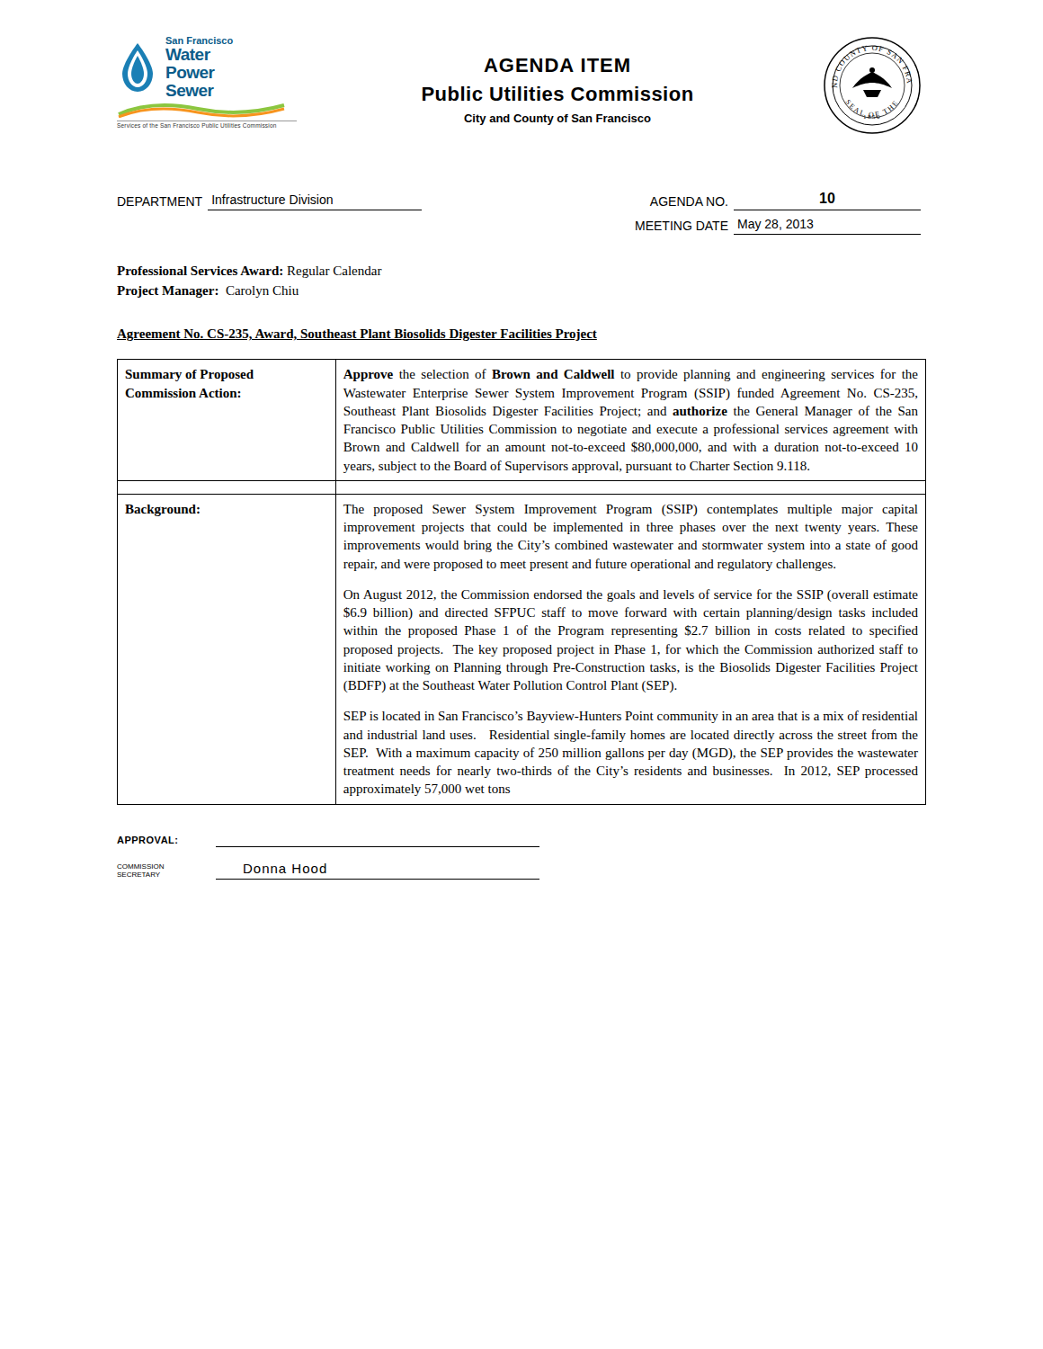San Francisco Water Power Sewer
Services of the San Francisco Public Utilities Commission
AGENDA ITEM
Public Utilities Commission
City and County of San Francisco
CITY AND COUNTY OF SAN FRANCISCO SEAL OF THE 1850
DEPARTMENT Infrastructure Division AGENDA NO. 10
MEETING DATE May 28, 2013
Professional Services Award: Regular Calendar
Project Manager: Carolyn Chiu
Agreement No. CS-235, Award, Southeast Plant Biosolids Digester Facilities Project
| Summary of Proposed Commission Action: | Approve the selection of Brown and Caldwell to provide planning and engineering services for the Wastewater Enterprise Sewer System Improvement Program (SSIP) funded Agreement No. CS-235, Southeast Plant Biosolids Digester Facilities Project; and authorize the General Manager of the San Francisco Public Utilities Commission to negotiate and execute a professional services agreement with Brown and Caldwell for an amount not-to-exceed $80,000,000, and with a duration not-to-exceed 10 years, subject to the Board of Supervisors approval, pursuant to Charter Section 9.118. |
| Background: | The proposed Sewer System Improvement Program (SSIP) contemplates multiple major capital improvement projects that could be implemented in three phases over the next twenty years. These improvements would bring the City’s combined wastewater and stormwater system into a state of good repair, and were proposed to meet present and future operational and regulatory challenges. On August 2012, the Commission endorsed the goals and levels of service for the SSIP (overall estimate $6.9 billion) and directed SFPUC staff to move forward with certain planning/design tasks included within the proposed Phase 1 of the Program representing $2.7 billion in costs related to specified proposed projects. The key proposed project in Phase 1, for which the Commission authorized staff to initiate working on Planning through Pre-Construction tasks, is the Biosolids Digester Facilities Project (BDFP) at the Southeast Water Pollution Control Plant (SEP). SEP is located in San Francisco’s Bayview-Hunters Point community in an area that is a mix of residential and industrial land uses. Residential single-family homes are located directly across the street from the SEP. With a maximum capacity of 250 million gallons per day (MGD), the SEP provides the wastewater treatment needs for nearly two-thirds of the City’s residents and businesses. In 2012, SEP processed approximately 57,000 wet tons |
APPROVAL:
COMMISSION
SECRETARY
Donna Hood